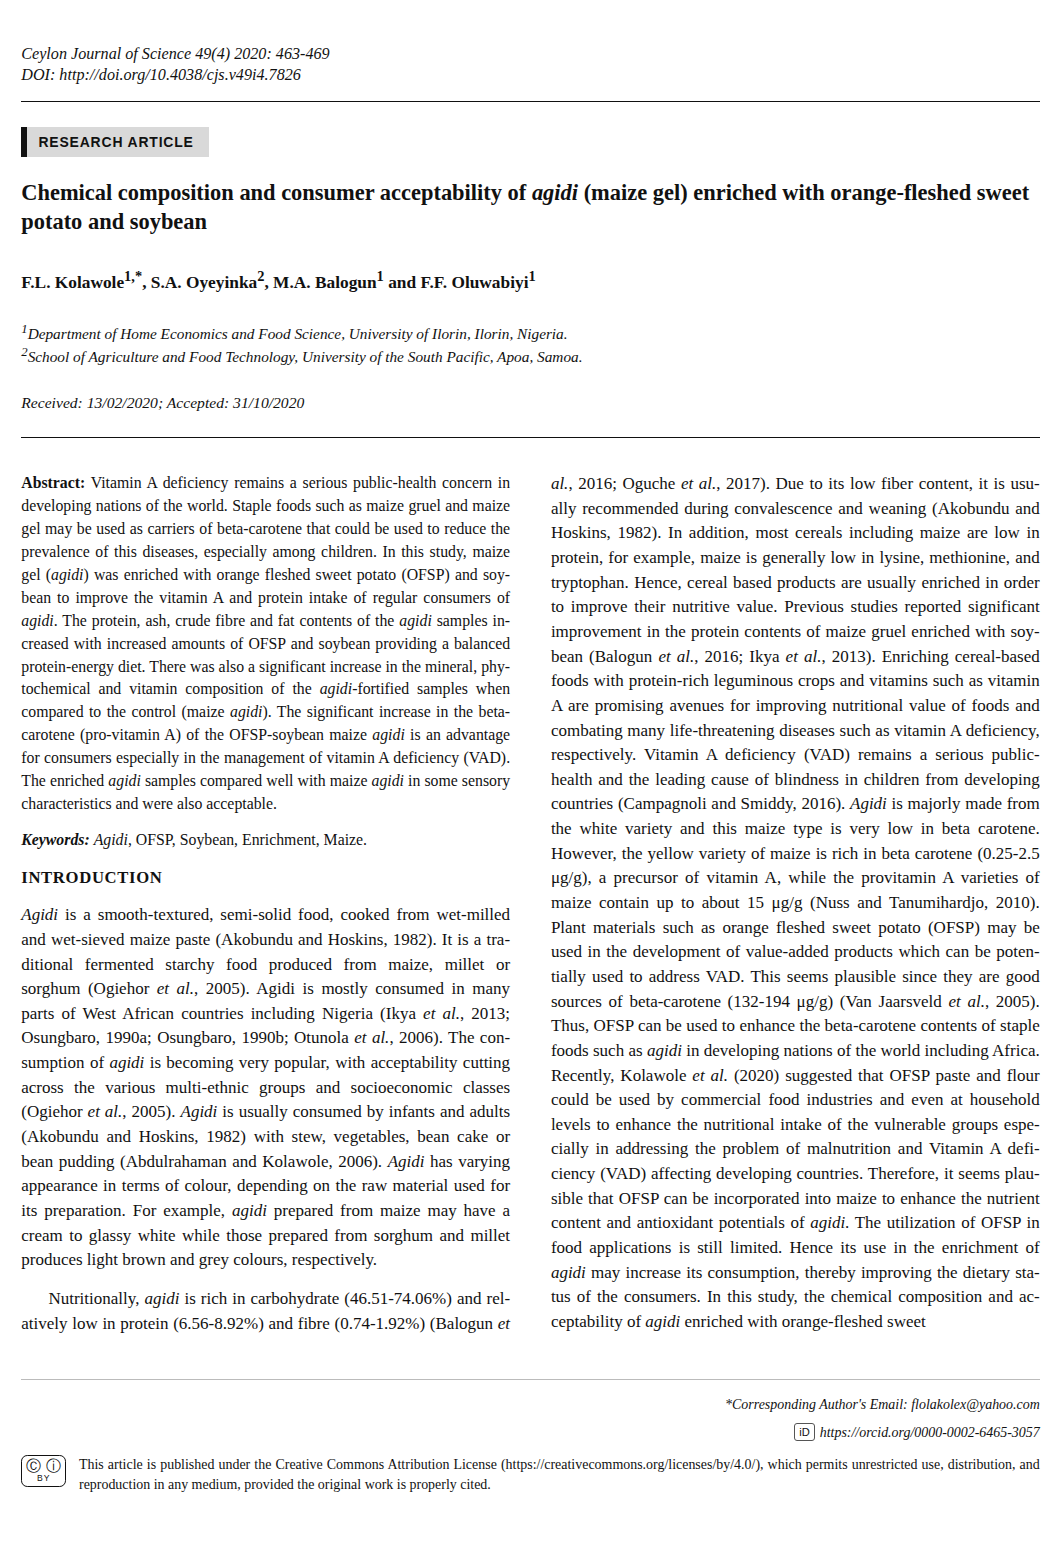Ceylon Journal of Science 49(4) 2020: 463-469 DOI: http://doi.org/10.4038/cjs.v49i4.7826
RESEARCH ARTICLE
Chemical composition and consumer acceptability of agidi (maize gel) enriched with orange-fleshed sweet potato and soybean
F.L. Kolawole1,*, S.A. Oyeyinka2, M.A. Balogun1 and F.F. Oluwabiyi1
1Department of Home Economics and Food Science, University of Ilorin, Ilorin, Nigeria.
2School of Agriculture and Food Technology, University of the South Pacific, Apoa, Samoa.
Received: 13/02/2020; Accepted: 31/10/2020
Abstract: Vitamin A deficiency remains a serious public-health concern in developing nations of the world. Staple foods such as maize gruel and maize gel may be used as carriers of beta-carotene that could be used to reduce the prevalence of this diseases, especially among children. In this study, maize gel (agidi) was enriched with orange fleshed sweet potato (OFSP) and soybean to improve the vitamin A and protein intake of regular consumers of agidi. The protein, ash, crude fibre and fat contents of the agidi samples increased with increased amounts of OFSP and soybean providing a balanced protein-energy diet. There was also a significant increase in the mineral, phytochemical and vitamin composition of the agidi-fortified samples when compared to the control (maize agidi). The significant increase in the beta-carotene (pro-vitamin A) of the OFSP-soybean maize agidi is an advantage for consumers especially in the management of vitamin A deficiency (VAD). The enriched agidi samples compared well with maize agidi in some sensory characteristics and were also acceptable.
Keywords: Agidi, OFSP, Soybean, Enrichment, Maize.
INTRODUCTION
Agidi is a smooth-textured, semi-solid food, cooked from wet-milled and wet-sieved maize paste (Akobundu and Hoskins, 1982). It is a traditional fermented starchy food produced from maize, millet or sorghum (Ogiehor et al., 2005). Agidi is mostly consumed in many parts of West African countries including Nigeria (Ikya et al., 2013; Osungbaro, 1990a; Osungbaro, 1990b; Otunola et al., 2006). The consumption of agidi is becoming very popular, with acceptability cutting across the various multi-ethnic groups and socioeconomic classes (Ogiehor et al., 2005). Agidi is usually consumed by infants and adults (Akobundu and Hoskins, 1982) with stew, vegetables, bean cake or bean pudding (Abdulrahaman and Kolawole, 2006). Agidi has varying appearance in terms of colour, depending on the raw material used for its preparation. For example, agidi prepared from maize may have a cream to glassy white while those prepared from sorghum and millet produces light brown and grey colours, respectively.
Nutritionally, agidi is rich in carbohydrate (46.51-74.06%) and relatively low in protein (6.56-8.92%) and fibre (0.74-1.92%) (Balogun et al., 2016; Oguche et al., 2017). Due to its low fiber content, it is usually recommended during convalescence and weaning (Akobundu and Hoskins, 1982). In addition, most cereals including maize are low in protein, for example, maize is generally low in lysine, methionine, and tryptophan. Hence, cereal based products are usually enriched in order to improve their nutritive value. Previous studies reported significant improvement in the protein contents of maize gruel enriched with soybean (Balogun et al., 2016; Ikya et al., 2013). Enriching cereal-based foods with protein-rich leguminous crops and vitamins such as vitamin A are promising avenues for improving nutritional value of foods and combating many life-threatening diseases such as vitamin A deficiency, respectively. Vitamin A deficiency (VAD) remains a serious public-health and the leading cause of blindness in children from developing countries (Campagnoli and Smiddy, 2016). Agidi is majorly made from the white variety and this maize type is very low in beta carotene. However, the yellow variety of maize is rich in beta carotene (0.25-2.5 μg/g), a precursor of vitamin A, while the provitamin A varieties of maize contain up to about 15 μg/g (Nuss and Tanumihardjo, 2010). Plant materials such as orange fleshed sweet potato (OFSP) may be used in the development of value-added products which can be potentially used to address VAD. This seems plausible since they are good sources of beta-carotene (132-194 μg/g) (Van Jaarsveld et al., 2005). Thus, OFSP can be used to enhance the beta-carotene contents of staple foods such as agidi in developing nations of the world including Africa. Recently, Kolawole et al. (2020) suggested that OFSP paste and flour could be used by commercial food industries and even at household levels to enhance the nutritional intake of the vulnerable groups especially in addressing the problem of malnutrition and Vitamin A deficiency (VAD) affecting developing countries. Therefore, it seems plausible that OFSP can be incorporated into maize to enhance the nutrient content and antioxidant potentials of agidi. The utilization of OFSP in food applications is still limited. Hence its use in the enrichment of agidi may increase its consumption, thereby improving the dietary status of the consumers. In this study, the chemical composition and acceptability of agidi enriched with orange-fleshed sweet
*Corresponding Author's Email: flolakolex@yahoo.com
iD https://orcid.org/0000-0002-6465-3057
Ⓒ ⓘ
BY
This article is published under the Creative Commons Attribution License (https://creativecommons.org/licenses/by/4.0/), which permits unrestricted use, distribution, and reproduction in any medium, provided the original work is properly cited.